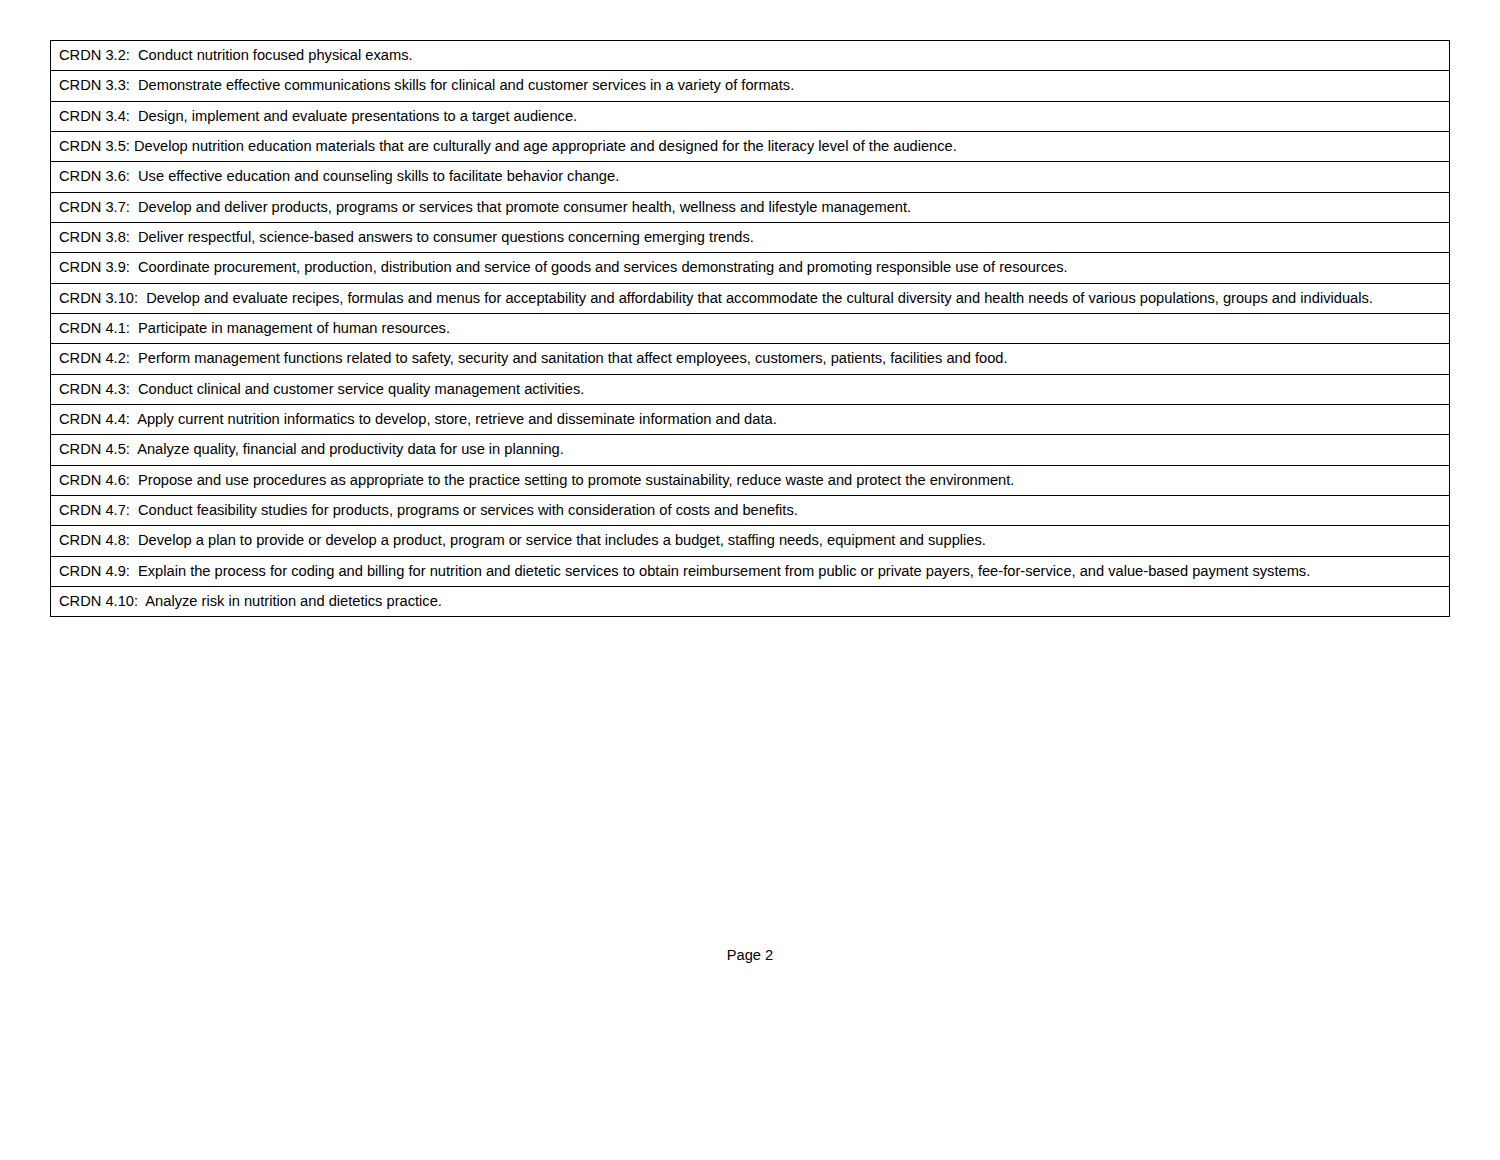| CRDN 3.2: Conduct nutrition focused physical exams. |
| CRDN 3.3: Demonstrate effective communications skills for clinical and customer services in a variety of formats. |
| CRDN 3.4: Design, implement and evaluate presentations to a target audience. |
| CRDN 3.5: Develop nutrition education materials that are culturally and age appropriate and designed for the literacy level of the audience. |
| CRDN 3.6: Use effective education and counseling skills to facilitate behavior change. |
| CRDN 3.7: Develop and deliver products, programs or services that promote consumer health, wellness and lifestyle management. |
| CRDN 3.8: Deliver respectful, science-based answers to consumer questions concerning emerging trends. |
| CRDN 3.9: Coordinate procurement, production, distribution and service of goods and services demonstrating and promoting responsible use of resources. |
| CRDN 3.10: Develop and evaluate recipes, formulas and menus for acceptability and affordability that accommodate the cultural diversity and health needs of various populations, groups and individuals. |
| CRDN 4.1: Participate in management of human resources. |
| CRDN 4.2: Perform management functions related to safety, security and sanitation that affect employees, customers, patients, facilities and food. |
| CRDN 4.3: Conduct clinical and customer service quality management activities. |
| CRDN 4.4: Apply current nutrition informatics to develop, store, retrieve and disseminate information and data. |
| CRDN 4.5: Analyze quality, financial and productivity data for use in planning. |
| CRDN 4.6: Propose and use procedures as appropriate to the practice setting to promote sustainability, reduce waste and protect the environment. |
| CRDN 4.7: Conduct feasibility studies for products, programs or services with consideration of costs and benefits. |
| CRDN 4.8: Develop a plan to provide or develop a product, program or service that includes a budget, staffing needs, equipment and supplies. |
| CRDN 4.9: Explain the process for coding and billing for nutrition and dietetic services to obtain reimbursement from public or private payers, fee-for-service, and value-based payment systems. |
| CRDN 4.10: Analyze risk in nutrition and dietetics practice. |
Page 2